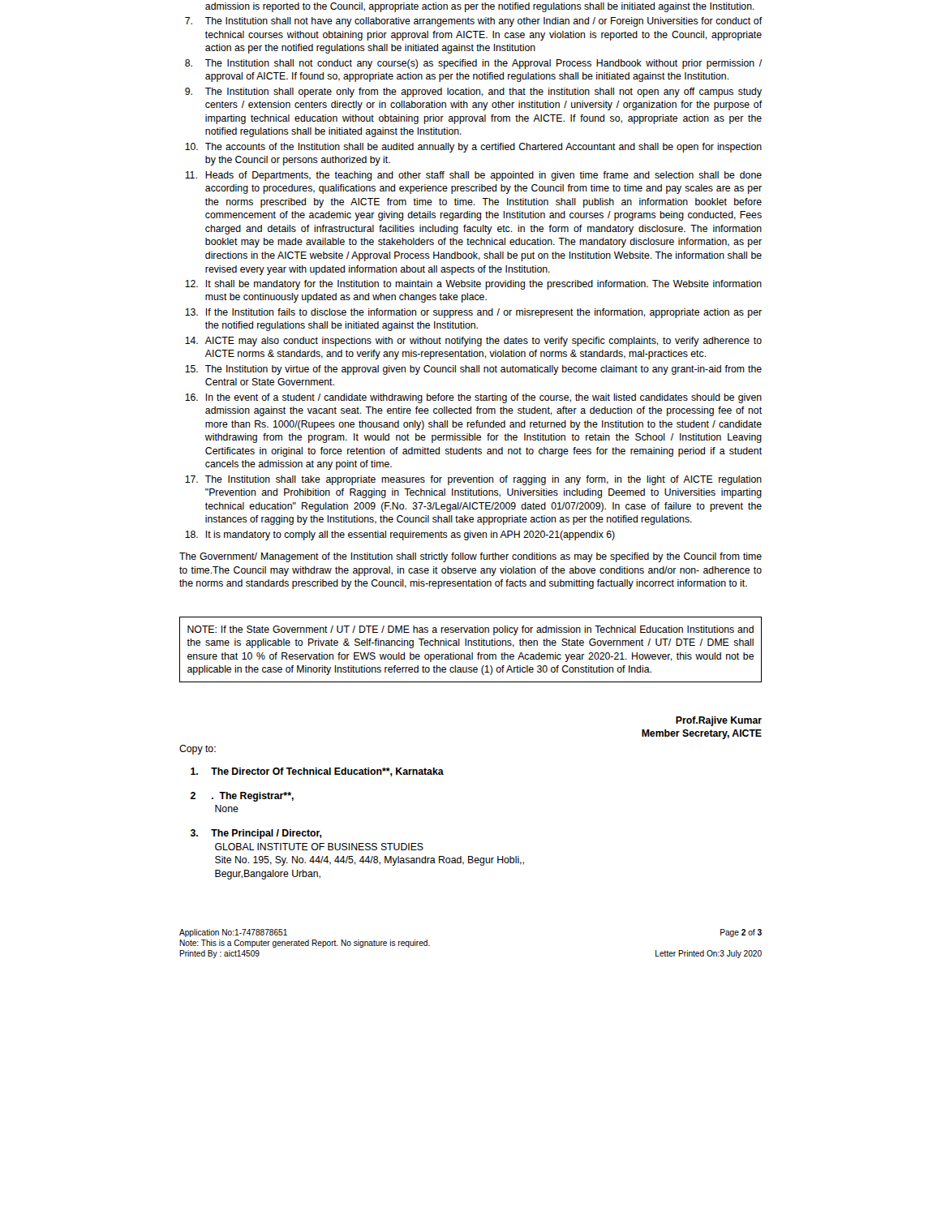admission is reported to the Council, appropriate action as per the notified regulations shall be initiated against the Institution.
The Institution shall not have any collaborative arrangements with any other Indian and / or Foreign Universities for conduct of technical courses without obtaining prior approval from AICTE. In case any violation is reported to the Council, appropriate action as per the notified regulations shall be initiated against the Institution
The Institution shall not conduct any course(s) as specified in the Approval Process Handbook without prior permission / approval of AICTE. If found so, appropriate action as per the notified regulations shall be initiated against the Institution.
The Institution shall operate only from the approved location, and that the institution shall not open any off campus study centers / extension centers directly or in collaboration with any other institution / university / organization for the purpose of imparting technical education without obtaining prior approval from the AICTE. If found so, appropriate action as per the notified regulations shall be initiated against the Institution.
The accounts of the Institution shall be audited annually by a certified Chartered Accountant and shall be open for inspection by the Council or persons authorized by it.
Heads of Departments, the teaching and other staff shall be appointed in given time frame and selection shall be done according to procedures, qualifications and experience prescribed by the Council from time to time and pay scales are as per the norms prescribed by the AICTE from time to time. The Institution shall publish an information booklet before commencement of the academic year giving details regarding the Institution and courses / programs being conducted, Fees charged and details of infrastructural facilities including faculty etc. in the form of mandatory disclosure. The information booklet may be made available to the stakeholders of the technical education. The mandatory disclosure information, as per directions in the AICTE website / Approval Process Handbook, shall be put on the Institution Website. The information shall be revised every year with updated information about all aspects of the Institution.
It shall be mandatory for the Institution to maintain a Website providing the prescribed information. The Website information must be continuously updated as and when changes take place.
If the Institution fails to disclose the information or suppress and / or misrepresent the information, appropriate action as per the notified regulations shall be initiated against the Institution.
AICTE may also conduct inspections with or without notifying the dates to verify specific complaints, to verify adherence to AICTE norms & standards, and to verify any mis-representation, violation of norms & standards, mal-practices etc.
The Institution by virtue of the approval given by Council shall not automatically become claimant to any grant-in-aid from the Central or State Government.
In the event of a student / candidate withdrawing before the starting of the course, the wait listed candidates should be given admission against the vacant seat. The entire fee collected from the student, after a deduction of the processing fee of not more than Rs. 1000/(Rupees one thousand only) shall be refunded and returned by the Institution to the student / candidate withdrawing from the program. It would not be permissible for the Institution to retain the School / Institution Leaving Certificates in original to force retention of admitted students and not to charge fees for the remaining period if a student cancels the admission at any point of time.
The Institution shall take appropriate measures for prevention of ragging in any form, in the light of AICTE regulation "Prevention and Prohibition of Ragging in Technical Institutions, Universities including Deemed to Universities imparting technical education" Regulation 2009 (F.No. 37-3/Legal/AICTE/2009 dated 01/07/2009). In case of failure to prevent the instances of ragging by the Institutions, the Council shall take appropriate action as per the notified regulations.
It is mandatory to comply all the essential requirements as given in APH 2020-21(appendix 6)
The Government/ Management of the Institution shall strictly follow further conditions as may be specified by the Council from time to time.The Council may withdraw the approval, in case it observe any violation of the above conditions and/or non- adherence to the norms and standards prescribed by the Council, mis-representation of facts and submitting factually incorrect information to it.
NOTE: If the State Government / UT / DTE / DME has a reservation policy for admission in Technical Education Institutions and the same is applicable to Private & Self-financing Technical Institutions, then the State Government / UT/ DTE / DME shall ensure that 10 % of Reservation for EWS would be operational from the Academic year 2020-21. However, this would not be applicable in the case of Minority Institutions referred to the clause (1) of Article 30 of Constitution of India.
Prof.Rajive Kumar
Member Secretary, AICTE
Copy to:
1. The Director Of Technical Education**, Karnataka
2. The Registrar**,
None
3. The Principal / Director,
GLOBAL INSTITUTE OF BUSINESS STUDIES Site No. 195, Sy. No. 44/4, 44/5, 44/8, Mylasandra Road, Begur Hobli,, Begur,Bangalore Urban,
Page 2 of 3
Letter Printed On:3 July 2020
Application No:1-7478878651
Note: This is a Computer generated Report. No signature is required.
Printed By : aict14509